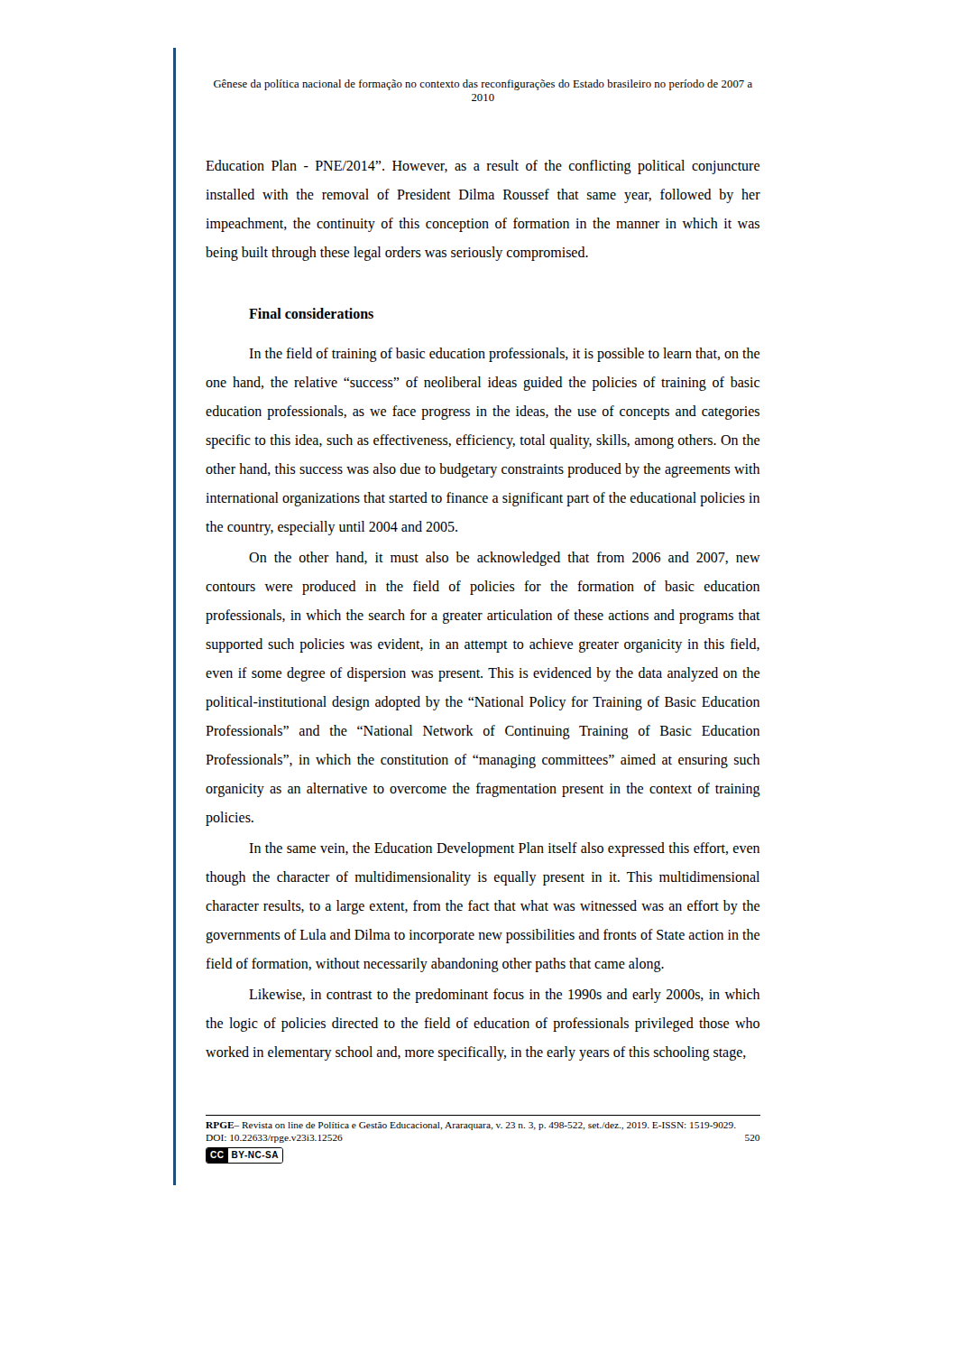Gênese da política nacional de formação no contexto das reconfigurações do Estado brasileiro no período de 2007 a 2010
Education Plan - PNE/2014”. However, as a result of the conflicting political conjuncture installed with the removal of President Dilma Roussef that same year, followed by her impeachment, the continuity of this conception of formation in the manner in which it was being built through these legal orders was seriously compromised.
Final considerations
In the field of training of basic education professionals, it is possible to learn that, on the one hand, the relative “success” of neoliberal ideas guided the policies of training of basic education professionals, as we face progress in the ideas, the use of concepts and categories specific to this idea, such as effectiveness, efficiency, total quality, skills, among others. On the other hand, this success was also due to budgetary constraints produced by the agreements with international organizations that started to finance a significant part of the educational policies in the country, especially until 2004 and 2005.
On the other hand, it must also be acknowledged that from 2006 and 2007, new contours were produced in the field of policies for the formation of basic education professionals, in which the search for a greater articulation of these actions and programs that supported such policies was evident, in an attempt to achieve greater organicity in this field, even if some degree of dispersion was present. This is evidenced by the data analyzed on the political-institutional design adopted by the “National Policy for Training of Basic Education Professionals” and the “National Network of Continuing Training of Basic Education Professionals”, in which the constitution of “managing committees” aimed at ensuring such organicity as an alternative to overcome the fragmentation present in the context of training policies.
In the same vein, the Education Development Plan itself also expressed this effort, even though the character of multidimensionality is equally present in it. This multidimensional character results, to a large extent, from the fact that what was witnessed was an effort by the governments of Lula and Dilma to incorporate new possibilities and fronts of State action in the field of formation, without necessarily abandoning other paths that came along.
Likewise, in contrast to the predominant focus in the 1990s and early 2000s, in which the logic of policies directed to the field of education of professionals privileged those who worked in elementary school and, more specifically, in the early years of this schooling stage,
RPGE– Revista on line de Política e Gestão Educacional, Araraquara, v. 23 n. 3, p. 498-522, set./dez., 2019. E-ISSN: 1519-9029. DOI: 10.22633/rpge.v23i3.12526 520 CC BY-NC-SA